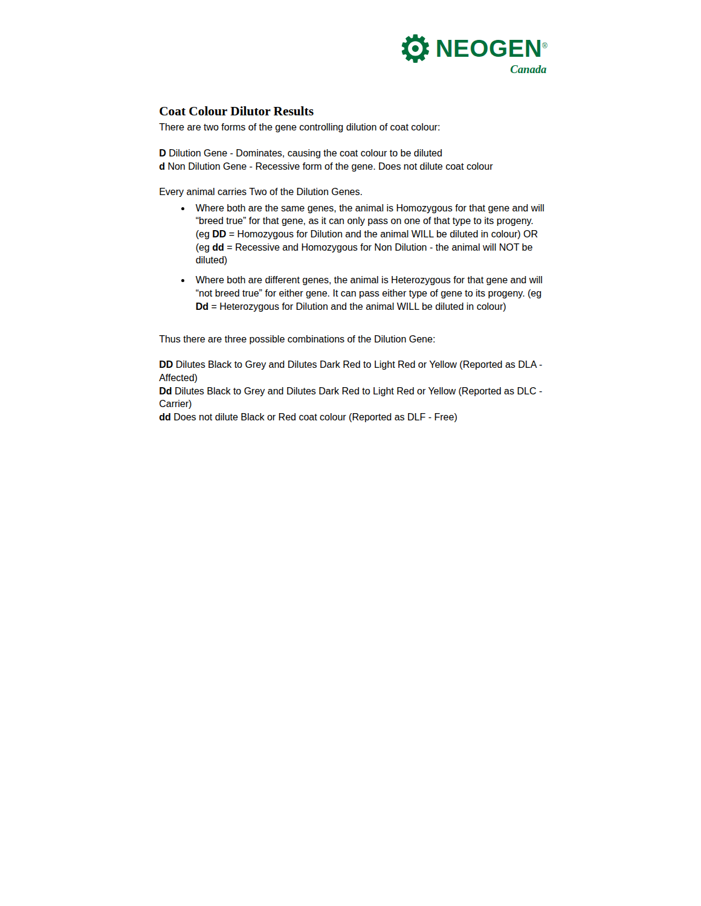⚙ NEOGEN®
Canada
Coat Colour Dilutor Results
There are two forms of the gene controlling dilution of coat colour:
D Dilution Gene - Dominates, causing the coat colour to be diluted
d Non Dilution Gene - Recessive form of the gene. Does not dilute coat colour
Every animal carries Two of the Dilution Genes.
Where both are the same genes, the animal is Homozygous for that gene and will “breed true” for that gene, as it can only pass on one of that type to its progeny. (eg DD = Homozygous for Dilution and the animal WILL be diluted in colour) OR (eg dd = Recessive and Homozygous for Non Dilution - the animal will NOT be diluted)
Where both are different genes, the animal is Heterozygous for that gene and will “not breed true” for either gene. It can pass either type of gene to its progeny. (eg Dd = Heterozygous for Dilution and the animal WILL be diluted in colour)
Thus there are three possible combinations of the Dilution Gene:
DD Dilutes Black to Grey and Dilutes Dark Red to Light Red or Yellow (Reported as DLA - Affected)
Dd Dilutes Black to Grey and Dilutes Dark Red to Light Red or Yellow (Reported as DLC - Carrier)
dd Does not dilute Black or Red coat colour (Reported as DLF - Free)